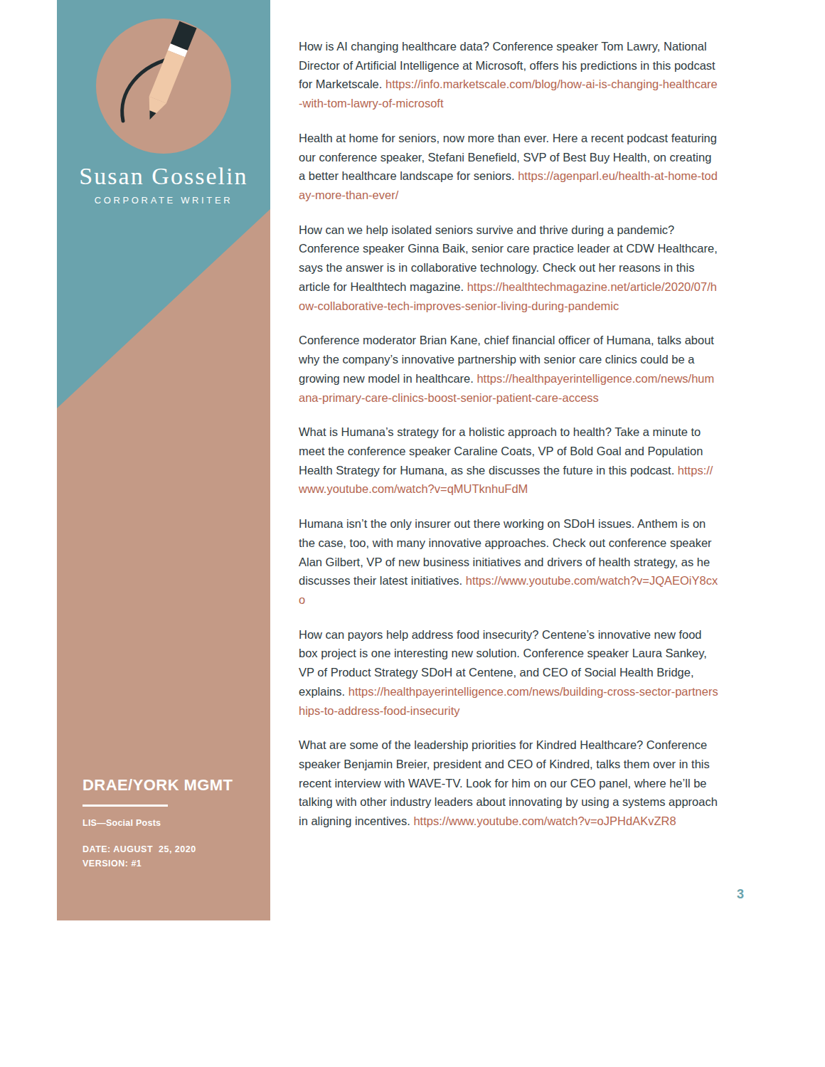Susan Gosselin
Corporate Writer
DRAE/YORK MGMT
LIS—Social Posts
DATE: AUGUST 25, 2020
VERSION: #1
How is AI changing healthcare data? Conference speaker Tom Lawry, National Director of Artificial Intelligence at Microsoft, offers his predictions in this podcast for Marketscale. https://info.marketscale.com/blog/how-ai-is-changing-healthcare-with-tom-lawry-of-microsoft
Health at home for seniors, now more than ever. Here a recent podcast featuring our conference speaker, Stefani Benefield, SVP of Best Buy Health, on creating a better healthcare landscape for seniors. https://agenparl.eu/health-at-home-today-more-than-ever/
How can we help isolated seniors survive and thrive during a pandemic? Conference speaker Ginna Baik, senior care practice leader at CDW Healthcare, says the answer is in collaborative technology. Check out her reasons in this article for Healthtech magazine. https://healthtechmagazine.net/article/2020/07/how-collaborative-tech-improves-senior-living-during-pandemic
Conference moderator Brian Kane, chief financial officer of Humana, talks about why the company’s innovative partnership with senior care clinics could be a growing new model in healthcare. https://healthpayerintelligence.com/news/humana-primary-care-clinics-boost-senior-patient-care-access
What is Humana’s strategy for a holistic approach to health? Take a minute to meet the conference speaker Caraline Coats, VP of Bold Goal and Population Health Strategy for Humana, as she discusses the future in this podcast. https://www.youtube.com/watch?v=qMUTknhuFdM
Humana isn’t the only insurer out there working on SDoH issues. Anthem is on the case, too, with many innovative approaches. Check out conference speaker Alan Gilbert, VP of new business initiatives and drivers of health strategy, as he discusses their latest initiatives. https://www.youtube.com/watch?v=JQAEOiY8cxo
How can payors help address food insecurity? Centene’s innovative new food box project is one interesting new solution. Conference speaker Laura Sankey, VP of Product Strategy SDoH at Centene, and CEO of Social Health Bridge, explains. https://healthpayerintelligence.com/news/building-cross-sector-partnerships-to-address-food-insecurity
What are some of the leadership priorities for Kindred Healthcare? Conference speaker Benjamin Breier, president and CEO of Kindred, talks them over in this recent interview with WAVE-TV. Look for him on our CEO panel, where he’ll be talking with other industry leaders about innovating by using a systems approach in aligning incentives. https://www.youtube.com/watch?v=oJPHdAKvZR8
3